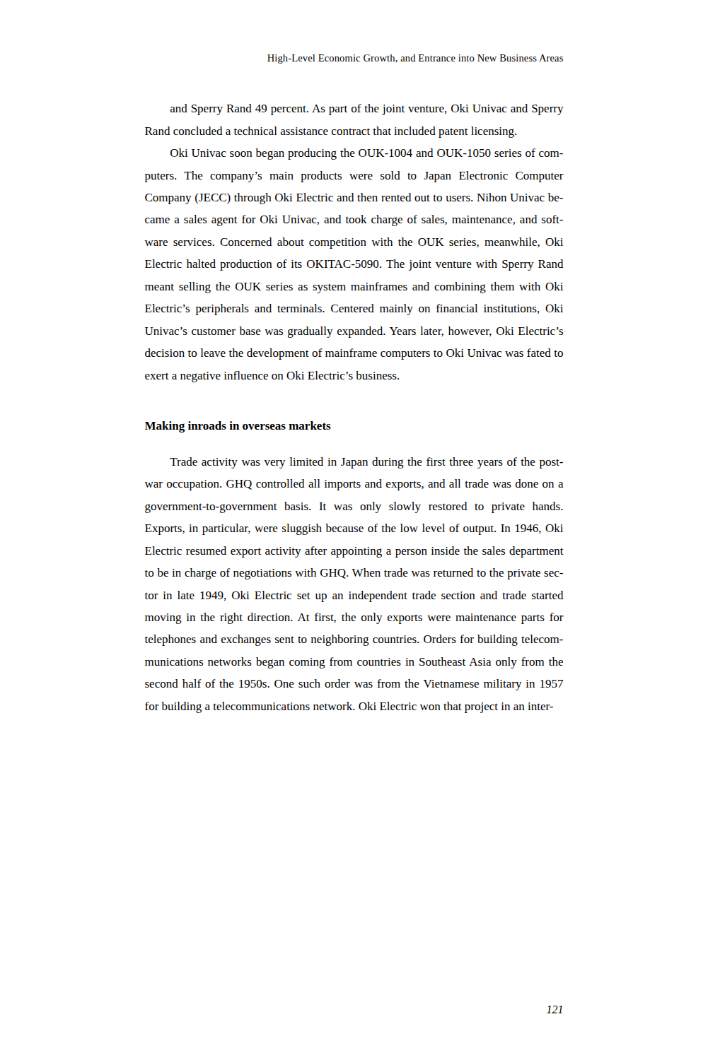High-Level Economic Growth, and Entrance into New Business Areas
and Sperry Rand 49 percent. As part of the joint venture, Oki Univac and Sperry Rand concluded a technical assistance contract that included patent licensing.
Oki Univac soon began producing the OUK-1004 and OUK-1050 series of computers. The company’s main products were sold to Japan Electronic Computer Company (JECC) through Oki Electric and then rented out to users. Nihon Univac became a sales agent for Oki Univac, and took charge of sales, maintenance, and software services. Concerned about competition with the OUK series, meanwhile, Oki Electric halted production of its OKITAC-5090. The joint venture with Sperry Rand meant selling the OUK series as system mainframes and combining them with Oki Electric’s peripherals and terminals. Centered mainly on financial institutions, Oki Univac’s customer base was gradually expanded. Years later, however, Oki Electric’s decision to leave the development of mainframe computers to Oki Univac was fated to exert a negative influence on Oki Electric’s business.
Making inroads in overseas markets
Trade activity was very limited in Japan during the first three years of the postwar occupation. GHQ controlled all imports and exports, and all trade was done on a government-to-government basis. It was only slowly restored to private hands. Exports, in particular, were sluggish because of the low level of output. In 1946, Oki Electric resumed export activity after appointing a person inside the sales department to be in charge of negotiations with GHQ. When trade was returned to the private sector in late 1949, Oki Electric set up an independent trade section and trade started moving in the right direction. At first, the only exports were maintenance parts for telephones and exchanges sent to neighboring countries. Orders for building telecommunications networks began coming from countries in Southeast Asia only from the second half of the 1950s. One such order was from the Vietnamese military in 1957 for building a telecommunications network. Oki Electric won that project in an inter-
121